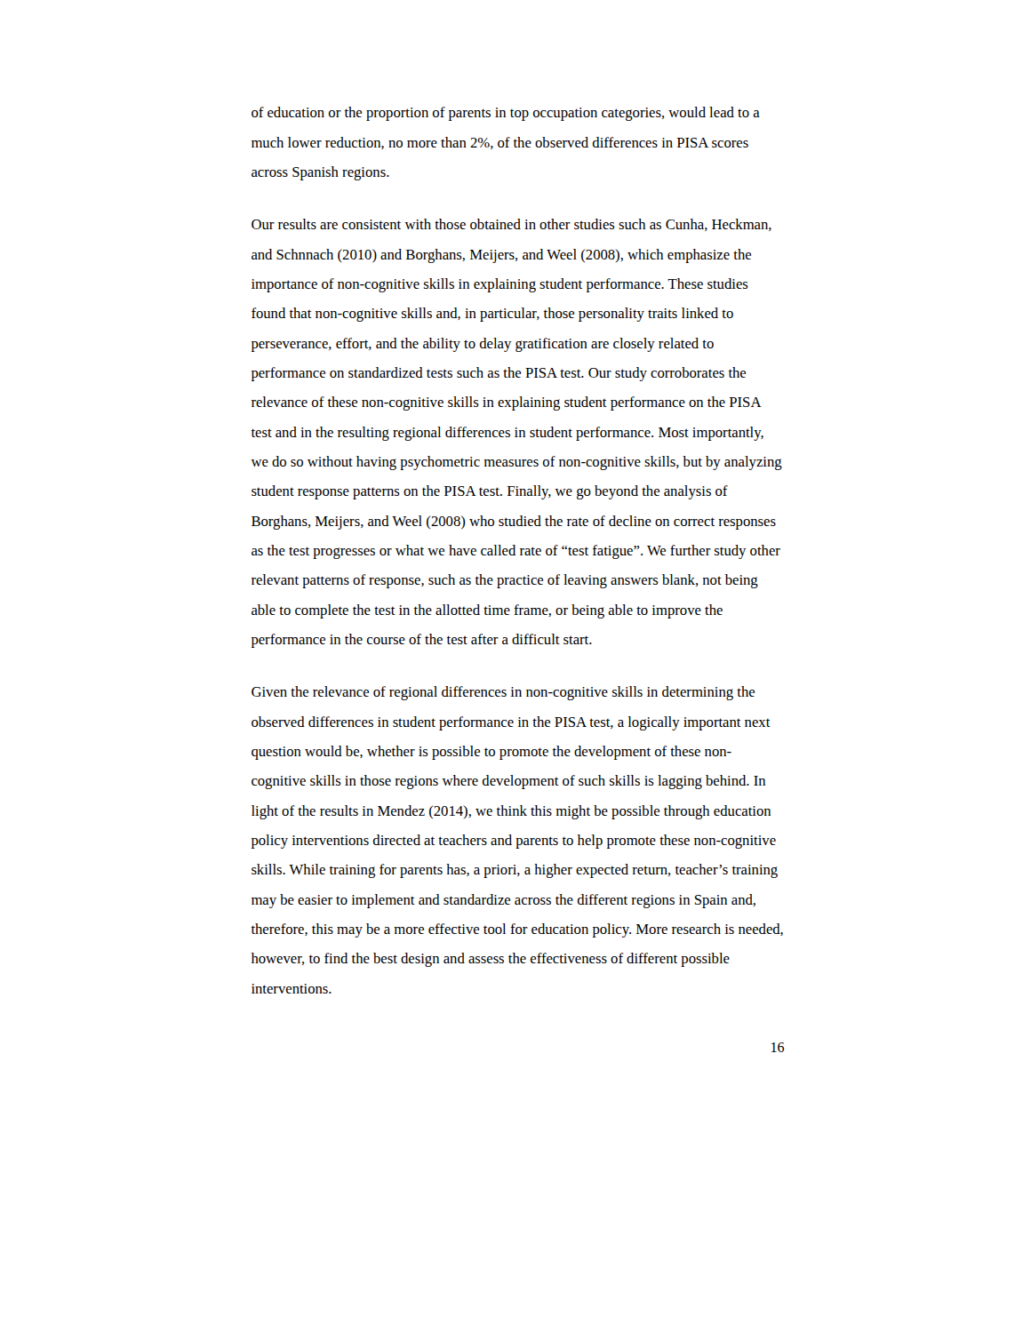of education or the proportion of parents in top occupation categories, would lead to a much lower reduction, no more than 2%, of the observed differences in PISA scores across Spanish regions.
Our results are consistent with those obtained in other studies such as Cunha, Heckman, and Schnnach (2010) and Borghans, Meijers, and Weel (2008), which emphasize the importance of non-cognitive skills in explaining student performance. These studies found that non-cognitive skills and, in particular, those personality traits linked to perseverance, effort, and the ability to delay gratification are closely related to performance on standardized tests such as the PISA test. Our study corroborates the relevance of these non-cognitive skills in explaining student performance on the PISA test and in the resulting regional differences in student performance. Most importantly, we do so without having psychometric measures of non-cognitive skills, but by analyzing student response patterns on the PISA test. Finally, we go beyond the analysis of Borghans, Meijers, and Weel (2008) who studied the rate of decline on correct responses as the test progresses or what we have called rate of “test fatigue”. We further study other relevant patterns of response, such as the practice of leaving answers blank, not being able to complete the test in the allotted time frame, or being able to improve the performance in the course of the test after a difficult start.
Given the relevance of regional differences in non-cognitive skills in determining the observed differences in student performance in the PISA test, a logically important next question would be, whether is possible to promote the development of these non-cognitive skills in those regions where development of such skills is lagging behind. In light of the results in Mendez (2014), we think this might be possible through education policy interventions directed at teachers and parents to help promote these non-cognitive skills. While training for parents has, a priori, a higher expected return, teacher’s training may be easier to implement and standardize across the different regions in Spain and, therefore, this may be a more effective tool for education policy. More research is needed, however, to find the best design and assess the effectiveness of different possible interventions.
16